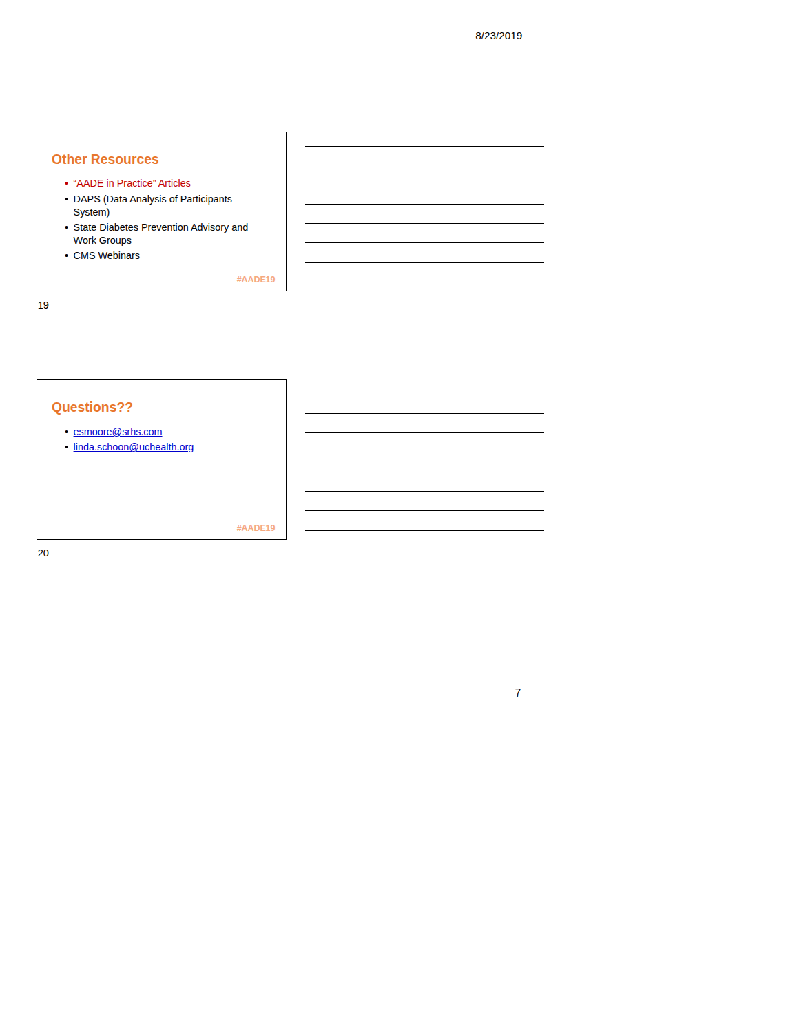8/23/2019
Other Resources
“AADE in Practice” Articles
DAPS (Data Analysis of Participants System)
State Diabetes Prevention Advisory and Work Groups
CMS Webinars
#AADE19
19
Questions??
esmoore@srhs.com
linda.schoon@uchealth.org
#AADE19
20
7